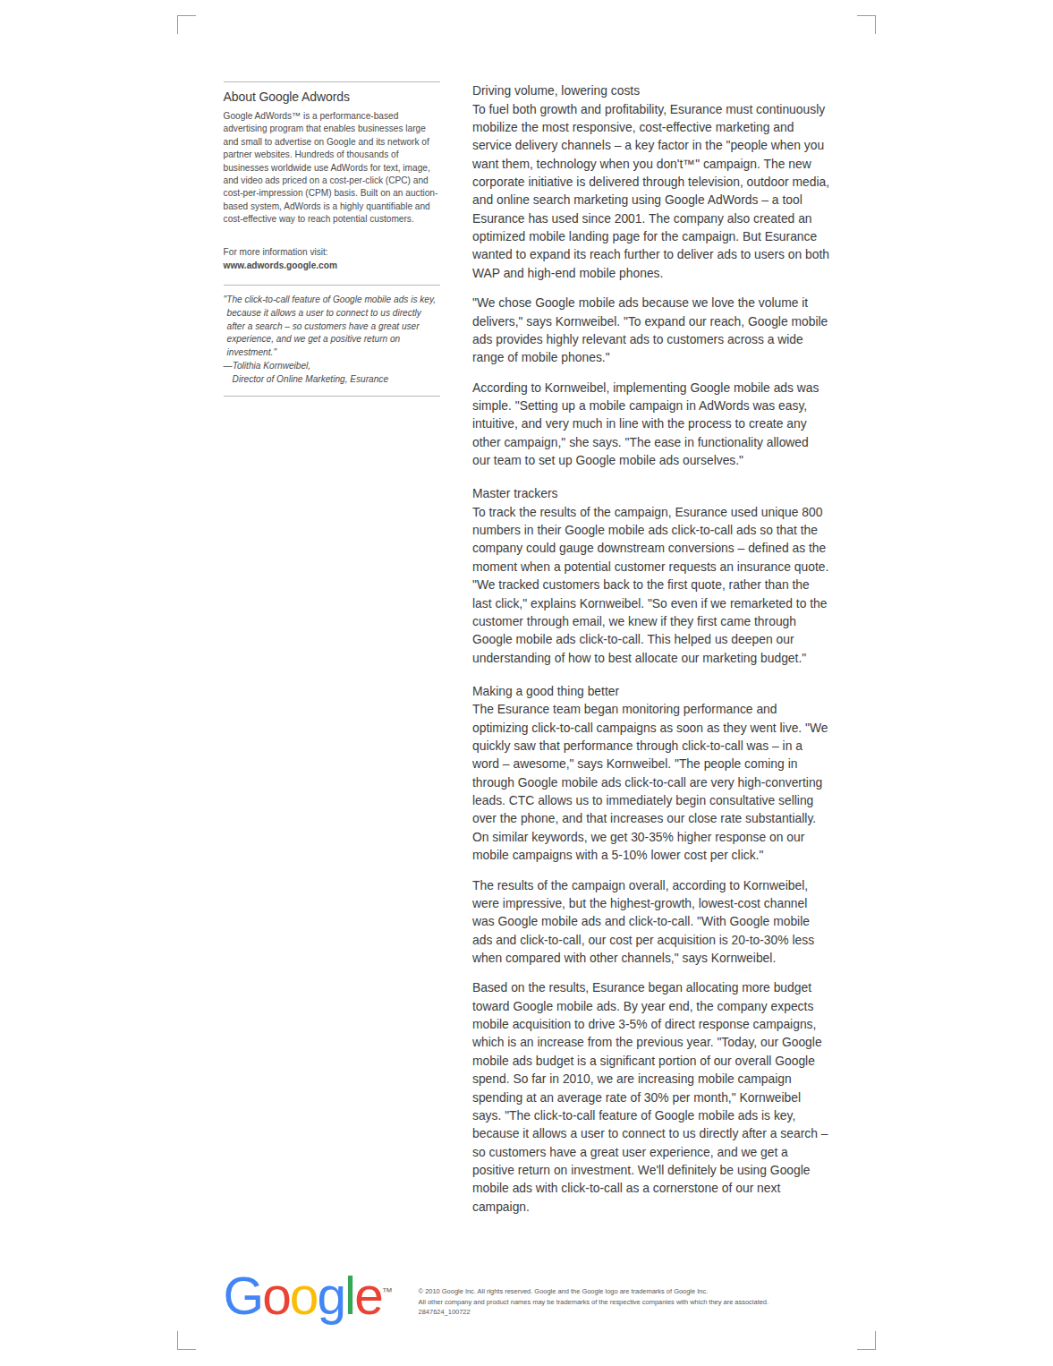About Google Adwords
Google AdWords™ is a performance-based advertising program that enables businesses large and small to advertise on Google and its network of partner websites. Hundreds of thousands of businesses worldwide use AdWords for text, image, and video ads priced on a cost-per-click (CPC) and cost-per-impression (CPM) basis. Built on an auction-based system, AdWords is a highly quantifiable and cost-effective way to reach potential customers.
For more information visit:
www.adwords.google.com
"The click-to-call feature of Google mobile ads is key, because it allows a user to connect to us directly after a search – so customers have a great user experience, and we get a positive return on investment."
—Tolithia Kornweibel, Director of Online Marketing, Esurance
Driving volume, lowering costs
To fuel both growth and profitability, Esurance must continuously mobilize the most responsive, cost-effective marketing and service delivery channels – a key factor in the "people when you want them, technology when you don't™" campaign. The new corporate initiative is delivered through television, outdoor media, and online search marketing using Google AdWords – a tool Esurance has used since 2001. The company also created an optimized mobile landing page for the campaign. But Esurance wanted to expand its reach further to deliver ads to users on both WAP and high-end mobile phones.
"We chose Google mobile ads because we love the volume it delivers," says Kornweibel. "To expand our reach, Google mobile ads provides highly relevant ads to customers across a wide range of mobile phones."
According to Kornweibel, implementing Google mobile ads was simple. "Setting up a mobile campaign in AdWords was easy, intuitive, and very much in line with the process to create any other campaign," she says. "The ease in functionality allowed our team to set up Google mobile ads ourselves."
Master trackers
To track the results of the campaign, Esurance used unique 800 numbers in their Google mobile ads click-to-call ads so that the company could gauge downstream conversions – defined as the moment when a potential customer requests an insurance quote. "We tracked customers back to the first quote, rather than the last click," explains Kornweibel. "So even if we remarketed to the customer through email, we knew if they first came through Google mobile ads click-to-call. This helped us deepen our understanding of how to best allocate our marketing budget."
Making a good thing better
The Esurance team began monitoring performance and optimizing click-to-call campaigns as soon as they went live. "We quickly saw that performance through click-to-call was – in a word – awesome," says Kornweibel. "The people coming in through Google mobile ads click-to-call are very high-converting leads. CTC allows us to immediately begin consultative selling over the phone, and that increases our close rate substantially. On similar keywords, we get 30-35% higher response on our mobile campaigns with a 5-10% lower cost per click."
The results of the campaign overall, according to Kornweibel, were impressive, but the highest-growth, lowest-cost channel was Google mobile ads and click-to-call. "With Google mobile ads and click-to-call, our cost per acquisition is 20-to-30% less when compared with other channels," says Kornweibel.
Based on the results, Esurance began allocating more budget toward Google mobile ads. By year end, the company expects mobile acquisition to drive 3-5% of direct response campaigns, which is an increase from the previous year. "Today, our Google mobile ads budget is a significant portion of our overall Google spend. So far in 2010, we are increasing mobile campaign spending at an average rate of 30% per month," Kornweibel says. "The click-to-call feature of Google mobile ads is key, because it allows a user to connect to us directly after a search – so customers have a great user experience, and we get a positive return on investment. We'll definitely be using Google mobile ads with click-to-call as a cornerstone of our next campaign.
Google™
© 2010 Google Inc. All rights reserved. Google and the Google logo are trademarks of Google Inc.
All other company and product names may be trademarks of the respective companies with which they are associated.
2847624_100722